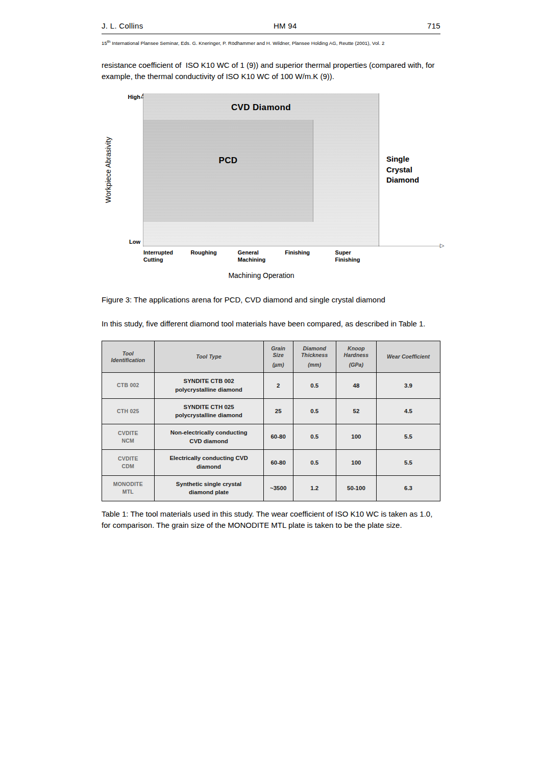J. L. Collins
HM 94
715
15th International Plansee Seminar, Eds. G. Kneringer, P. Rödhammer and H. Wildner, Plansee Holding AG, Reutte (2001), Vol. 2
resistance coefficient of ISO K10 WC of 1 (9)) and superior thermal properties (compared with, for example, the thermal conductivity of ISO K10 WC of 100 W/m.K (9)).
Workpiece Abrasivity
High Low △
CVD Diamond
PCD
▷
Single
Crystal
Diamond
Interrupted
Cutting
Roughing
General
Machining
Finishing
Super
Finishing
Machining Operation
Figure 3: The applications arena for PCD, CVD diamond and single crystal diamond
In this study, five different diamond tool materials have been compared, as described in Table 1.
| Tool Identification | Tool Type | Grain Size (µm) | Diamond Thickness (mm) | Knoop Hardness (GPa) | Wear Coefficient |
| --- | --- | --- | --- | --- | --- |
| CTB 002 | SYNDITE CTB 002 polycrystalline diamond | 2 | 0.5 | 48 | 3.9 |
| CTH 025 | SYNDITE CTH 025 polycrystalline diamond | 25 | 0.5 | 52 | 4.5 |
| CVDITE NCM | Non-electrically conducting CVD diamond | 60-80 | 0.5 | 100 | 5.5 |
| CVDITE CDM | Electrically conducting CVD diamond | 60-80 | 0.5 | 100 | 5.5 |
| MONODITE MTL | Synthetic single crystal diamond plate | ~3500 | 1.2 | 50-100 | 6.3 |
Table 1: The tool materials used in this study. The wear coefficient of ISO K10 WC is taken as 1.0, for comparison. The grain size of the MONODITE MTL plate is taken to be the plate size.